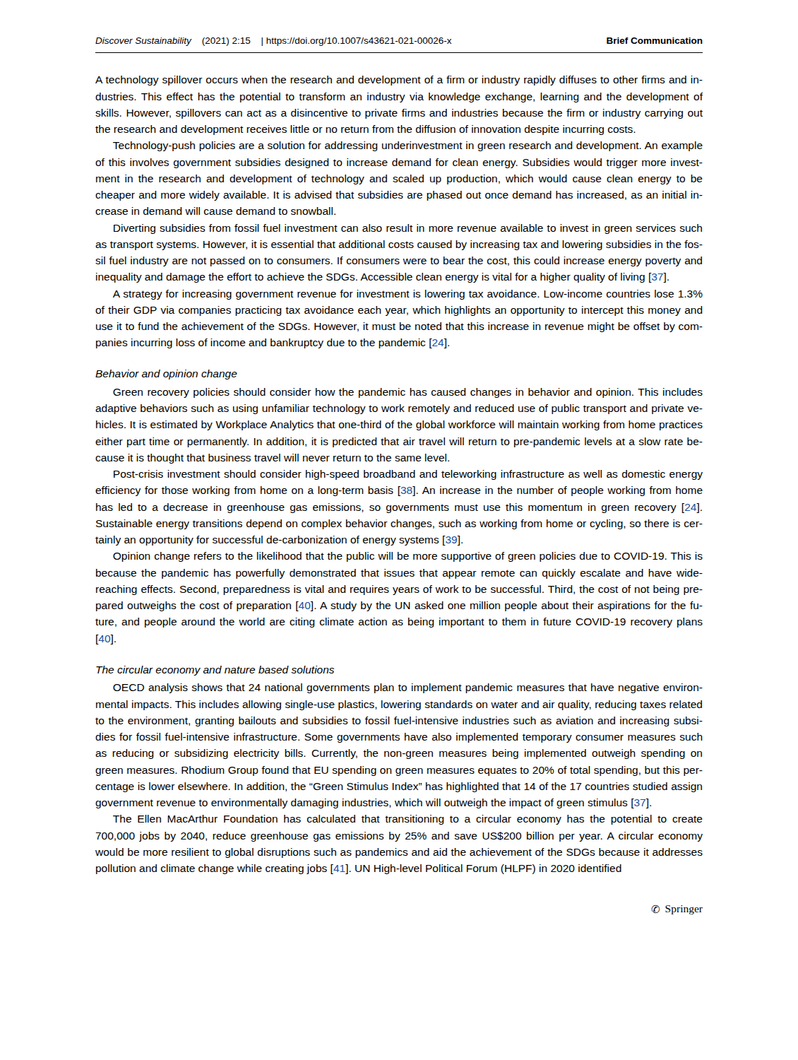Discover Sustainability (2021) 2:15 | https://doi.org/10.1007/s43621-021-00026-x Brief Communication
A technology spillover occurs when the research and development of a firm or industry rapidly diffuses to other firms and industries. This effect has the potential to transform an industry via knowledge exchange, learning and the development of skills. However, spillovers can act as a disincentive to private firms and industries because the firm or industry carrying out the research and development receives little or no return from the diffusion of innovation despite incurring costs.
Technology-push policies are a solution for addressing underinvestment in green research and development. An example of this involves government subsidies designed to increase demand for clean energy. Subsidies would trigger more investment in the research and development of technology and scaled up production, which would cause clean energy to be cheaper and more widely available. It is advised that subsidies are phased out once demand has increased, as an initial increase in demand will cause demand to snowball.
Diverting subsidies from fossil fuel investment can also result in more revenue available to invest in green services such as transport systems. However, it is essential that additional costs caused by increasing tax and lowering subsidies in the fossil fuel industry are not passed on to consumers. If consumers were to bear the cost, this could increase energy poverty and inequality and damage the effort to achieve the SDGs. Accessible clean energy is vital for a higher quality of living [37].
A strategy for increasing government revenue for investment is lowering tax avoidance. Low-income countries lose 1.3% of their GDP via companies practicing tax avoidance each year, which highlights an opportunity to intercept this money and use it to fund the achievement of the SDGs. However, it must be noted that this increase in revenue might be offset by companies incurring loss of income and bankruptcy due to the pandemic [24].
Behavior and opinion change
Green recovery policies should consider how the pandemic has caused changes in behavior and opinion. This includes adaptive behaviors such as using unfamiliar technology to work remotely and reduced use of public transport and private vehicles. It is estimated by Workplace Analytics that one-third of the global workforce will maintain working from home practices either part time or permanently. In addition, it is predicted that air travel will return to pre-pandemic levels at a slow rate because it is thought that business travel will never return to the same level.
Post-crisis investment should consider high-speed broadband and teleworking infrastructure as well as domestic energy efficiency for those working from home on a long-term basis [38]. An increase in the number of people working from home has led to a decrease in greenhouse gas emissions, so governments must use this momentum in green recovery [24]. Sustainable energy transitions depend on complex behavior changes, such as working from home or cycling, so there is certainly an opportunity for successful de-carbonization of energy systems [39].
Opinion change refers to the likelihood that the public will be more supportive of green policies due to COVID-19. This is because the pandemic has powerfully demonstrated that issues that appear remote can quickly escalate and have wide-reaching effects. Second, preparedness is vital and requires years of work to be successful. Third, the cost of not being prepared outweighs the cost of preparation [40]. A study by the UN asked one million people about their aspirations for the future, and people around the world are citing climate action as being important to them in future COVID-19 recovery plans [40].
The circular economy and nature based solutions
OECD analysis shows that 24 national governments plan to implement pandemic measures that have negative environmental impacts. This includes allowing single-use plastics, lowering standards on water and air quality, reducing taxes related to the environment, granting bailouts and subsidies to fossil fuel-intensive industries such as aviation and increasing subsidies for fossil fuel-intensive infrastructure. Some governments have also implemented temporary consumer measures such as reducing or subsidizing electricity bills. Currently, the non-green measures being implemented outweigh spending on green measures. Rhodium Group found that EU spending on green measures equates to 20% of total spending, but this percentage is lower elsewhere. In addition, the “Green Stimulus Index” has highlighted that 14 of the 17 countries studied assign government revenue to environmentally damaging industries, which will outweigh the impact of green stimulus [37].
The Ellen MacArthur Foundation has calculated that transitioning to a circular economy has the potential to create 700,000 jobs by 2040, reduce greenhouse gas emissions by 25% and save US$200 billion per year. A circular economy would be more resilient to global disruptions such as pandemics and aid the achievement of the SDGs because it addresses pollution and climate change while creating jobs [41]. UN High-level Political Forum (HLPF) in 2020 identified
✆ Springer